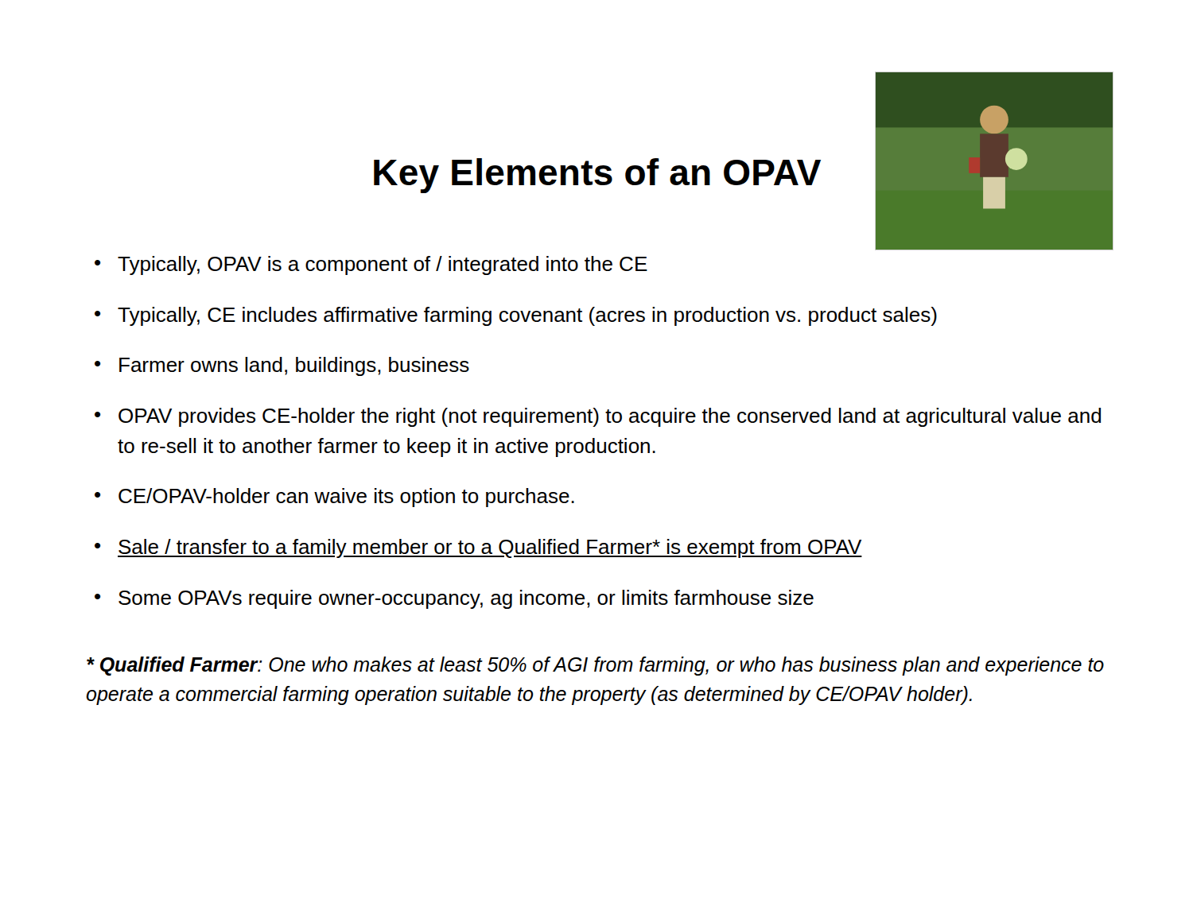Key Elements of an OPAV
Typically, OPAV is a component of / integrated into the CE
Typically, CE includes affirmative farming covenant (acres in production vs. product sales)
Farmer owns land, buildings, business
OPAV provides CE-holder the right (not requirement) to acquire the conserved land at agricultural value and to re-sell it to another farmer to keep it in active production.
CE/OPAV-holder can waive its option to purchase.
Sale / transfer to a family member or to a Qualified Farmer* is exempt from OPAV
Some OPAVs require owner-occupancy, ag income, or limits farmhouse size
* Qualified Farmer: One who makes at least 50% of AGI from farming, or who has business plan and experience to operate a commercial farming operation suitable to the property (as determined by CE/OPAV holder).